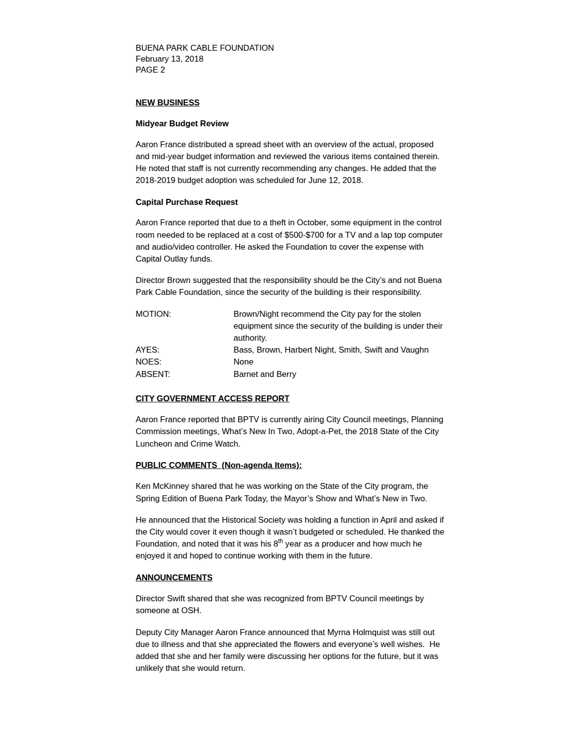BUENA PARK CABLE FOUNDATION
February 13, 2018
PAGE 2
NEW BUSINESS
Midyear Budget Review
Aaron France distributed a spread sheet with an overview of the actual, proposed and mid-year budget information and reviewed the various items contained therein. He noted that staff is not currently recommending any changes. He added that the 2018-2019 budget adoption was scheduled for June 12, 2018.
Capital Purchase Request
Aaron France reported that due to a theft in October, some equipment in the control room needed to be replaced at a cost of $500-$700 for a TV and a lap top computer and audio/video controller. He asked the Foundation to cover the expense with Capital Outlay funds.
Director Brown suggested that the responsibility should be the City’s and not Buena Park Cable Foundation, since the security of the building is their responsibility.
| MOTION: | Brown/Night recommend the City pay for the stolen equipment since the security of the building is under their authority. |
| AYES: | Bass, Brown, Harbert Night, Smith, Swift and Vaughn |
| NOES: | None |
| ABSENT: | Barnet and Berry |
CITY GOVERNMENT ACCESS REPORT
Aaron France reported that BPTV is currently airing City Council meetings, Planning Commission meetings, What’s New In Two, Adopt-a-Pet, the 2018 State of the City Luncheon and Crime Watch.
PUBLIC COMMENTS (Non-agenda Items):
Ken McKinney shared that he was working on the State of the City program, the Spring Edition of Buena Park Today, the Mayor’s Show and What’s New in Two.
He announced that the Historical Society was holding a function in April and asked if the City would cover it even though it wasn’t budgeted or scheduled. He thanked the Foundation, and noted that it was his 8th year as a producer and how much he enjoyed it and hoped to continue working with them in the future.
ANNOUNCEMENTS
Director Swift shared that she was recognized from BPTV Council meetings by someone at OSH.
Deputy City Manager Aaron France announced that Myrna Holmquist was still out due to illness and that she appreciated the flowers and everyone’s well wishes. He added that she and her family were discussing her options for the future, but it was unlikely that she would return.